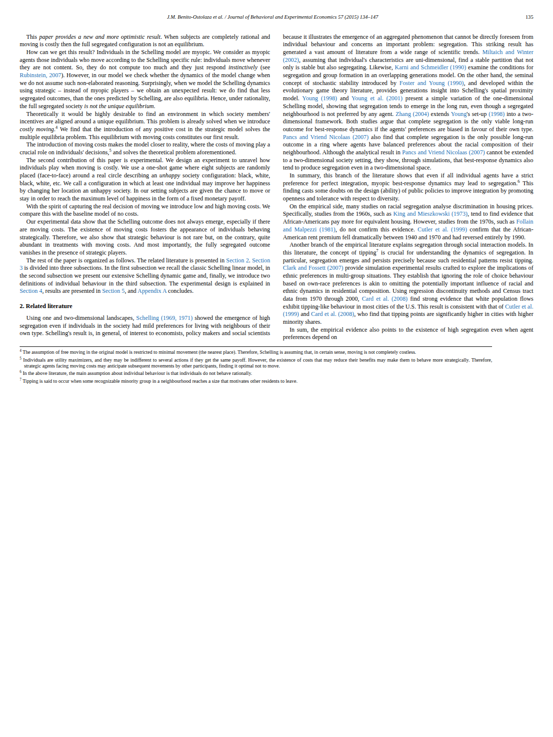135 J.M. Benito-Ostolaza et al. / Journal of Behavioral and Experimental Economics 57 (2015) 134–147
This paper provides a new and more optimistic result. When subjects are completely rational and moving is costly then the full segregated configuration is not an equilibrium.
How can we get this result? Individuals in the Schelling model are myopic. We consider as myopic agents those individuals who move according to the Schelling specific rule: individuals move whenever they are not content. So, they do not compute too much and they just respond instinctively (see Rubinstein, 2007). However, in our model we check whether the dynamics of the model change when we do not assume such non-elaborated reasoning. Surprisingly, when we model the Schelling dynamics using strategic – instead of myopic players – we obtain an unexpected result: we do find that less segregated outcomes, than the ones predicted by Schelling, are also equilibria. Hence, under rationality, the full segregated society is not the unique equilibrium.
Theoretically it would be highly desirable to find an environment in which society members' incentives are aligned around a unique equilibrium. This problem is already solved when we introduce costly moving.4 We find that the introduction of any positive cost in the strategic model solves the multiple equilibria problem. This equilibrium with moving costs constitutes our first result.
The introduction of moving costs makes the model closer to reality, where the costs of moving play a crucial role on individuals' decisions,5 and solves the theoretical problem aforementioned.
The second contribution of this paper is experimental. We design an experiment to unravel how individuals play when moving is costly. We use a one-shot game where eight subjects are randomly placed (face-to-face) around a real circle describing an unhappy society configuration: black, white, black, white, etc. We call a configuration in which at least one individual may improve her happiness by changing her location an unhappy society. In our setting subjects are given the chance to move or stay in order to reach the maximum level of happiness in the form of a fixed monetary payoff.
With the spirit of capturing the real decision of moving we introduce low and high moving costs. We compare this with the baseline model of no costs.
Our experimental data show that the Schelling outcome does not always emerge, especially if there are moving costs. The existence of moving costs fosters the appearance of individuals behaving strategically. Therefore, we also show that strategic behaviour is not rare but, on the contrary, quite abundant in treatments with moving costs. And most importantly, the fully segregated outcome vanishes in the presence of strategic players.
The rest of the paper is organized as follows. The related literature is presented in Section 2. Section 3 is divided into three subsections. In the first subsection we recall the classic Schelling linear model, in the second subsection we present our extensive Schelling dynamic game and, finally, we introduce two definitions of individual behaviour in the third subsection. The experimental design is explained in Section 4, results are presented in Section 5, and Appendix A concludes.
2. Related literature
Using one and two-dimensional landscapes, Schelling (1969, 1971) showed the emergence of high segregation even if individuals in the society had mild preferences for living with neighbours of their own type. Schelling's result is, in general, of interest to economists, policy makers and social scientists because it illustrates the emergence of an aggregated phenomenon that cannot be directly foreseen from individual behaviour and concerns an important problem: segregation. This striking result has generated a vast amount of literature from a wide range of scientific trends. Miltaich and Winter (2002), assuming that individual's characteristics are uni-dimensional, find a stable partition that not only is stable but also segregating. Likewise, Karni and Schmeidler (1990) examine the conditions for segregation and group formation in an overlapping generations model. On the other hand, the seminal concept of stochastic stability introduced by Foster and Young (1990), and developed within the evolutionary game theory literature, provides generations insight into Schelling's spatial proximity model. Young (1998) and Young et al. (2001) present a simple variation of the one-dimensional Schelling model, showing that segregation tends to emerge in the long run, even though a segregated neighbourhood is not preferred by any agent. Zhang (2004) extends Young's set-up (1998) into a two-dimensional framework. Both studies argue that complete segregation is the only viable long-run outcome for best-response dynamics if the agents' preferences are biased in favour of their own type. Pancs and Vriend Nicolaas (2007) also find that complete segregation is the only possible long-run outcome in a ring where agents have balanced preferences about the racial composition of their neighbourhood. Although the analytical result in Pancs and Vriend Nicolaas (2007) cannot be extended to a two-dimensional society setting, they show, through simulations, that best-response dynamics also tend to produce segregation even in a two-dimensional space.
In summary, this branch of the literature shows that even if all individual agents have a strict preference for perfect integration, myopic best-response dynamics may lead to segregation.6 This finding casts some doubts on the design (ability) of public policies to improve integration by promoting openness and tolerance with respect to diversity.
On the empirical side, many studies on racial segregation analyse discrimination in housing prices. Specifically, studies from the 1960s, such as King and Mieszkowski (1973), tend to find evidence that African-Americans pay more for equivalent housing. However, studies from the 1970s, such as Follain and Malpezzi (1981), do not confirm this evidence. Cutler et al. (1999) confirm that the African-American rent premium fell dramatically between 1940 and 1970 and had reversed entirely by 1990.
Another branch of the empirical literature explains segregation through social interaction models. In this literature, the concept of tipping7 is crucial for understanding the dynamics of segregation. In particular, segregation emerges and persists precisely because such residential patterns resist tipping. Clark and Fossett (2007) provide simulation experimental results crafted to explore the implications of ethnic preferences in multi-group situations. They establish that ignoring the role of choice behaviour based on own-race preferences is akin to omitting the potentially important influence of racial and ethnic dynamics in residential composition. Using regression discontinuity methods and Census tract data from 1970 through 2000, Card et al. (2008) find strong evidence that white population flows exhibit tipping-like behaviour in most cities of the U.S. This result is consistent with that of Cutler et al. (1999) and Card et al. (2008), who find that tipping points are significantly higher in cities with higher minority shares.
In sum, the empirical evidence also points to the existence of high segregation even when agent preferences depend on
4 The assumption of free moving in the original model is restricted to minimal movement (the nearest place). Therefore, Schelling is assuming that, in certain sense, moving is not completely costless.
5 Individuals are utility maximizers, and they may be indifferent to several actions if they get the same payoff. However, the existence of costs that may reduce their benefits may make them to behave more strategically. Therefore, strategic agents facing moving costs may anticipate subsequent movements by other participants, finding it optimal not to move.
6 In the above literature, the main assumption about individual behaviour is that individuals do not behave rationally.
7 Tipping is said to occur when some recognizable minority group in a neighbourhood reaches a size that motivates other residents to leave.